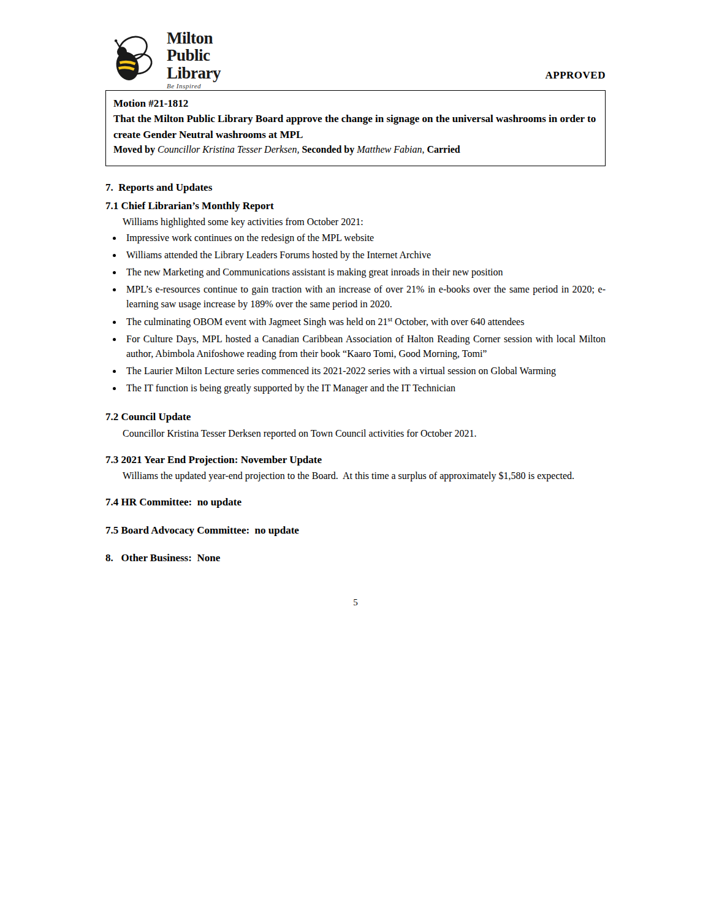Milton
Public
Library
Be Inspired
APPROVED
Motion #21-1812
That the Milton Public Library Board approve the change in signage on the universal washrooms in order to create Gender Neutral washrooms at MPL
Moved by Councillor Kristina Tesser Derksen, Seconded by Matthew Fabian, Carried
7. Reports and Updates
7.1 Chief Librarian’s Monthly Report
Williams highlighted some key activities from October 2021:
Impressive work continues on the redesign of the MPL website
Williams attended the Library Leaders Forums hosted by the Internet Archive
The new Marketing and Communications assistant is making great inroads in their new position
MPL’s e-resources continue to gain traction with an increase of over 21% in e-books over the same period in 2020; e-learning saw usage increase by 189% over the same period in 2020.
The culminating OBOM event with Jagmeet Singh was held on 21st October, with over 640 attendees
For Culture Days, MPL hosted a Canadian Caribbean Association of Halton Reading Corner session with local Milton author, Abimbola Anifoshowe reading from their book “Kaaro Tomi, Good Morning, Tomi”
The Laurier Milton Lecture series commenced its 2021-2022 series with a virtual session on Global Warming
The IT function is being greatly supported by the IT Manager and the IT Technician
7.2 Council Update
Councillor Kristina Tesser Derksen reported on Town Council activities for October 2021.
7.3 2021 Year End Projection: November Update
Williams the updated year-end projection to the Board. At this time a surplus of approximately $1,580 is expected.
7.4 HR Committee: no update
7.5 Board Advocacy Committee: no update
8. Other Business: None
5